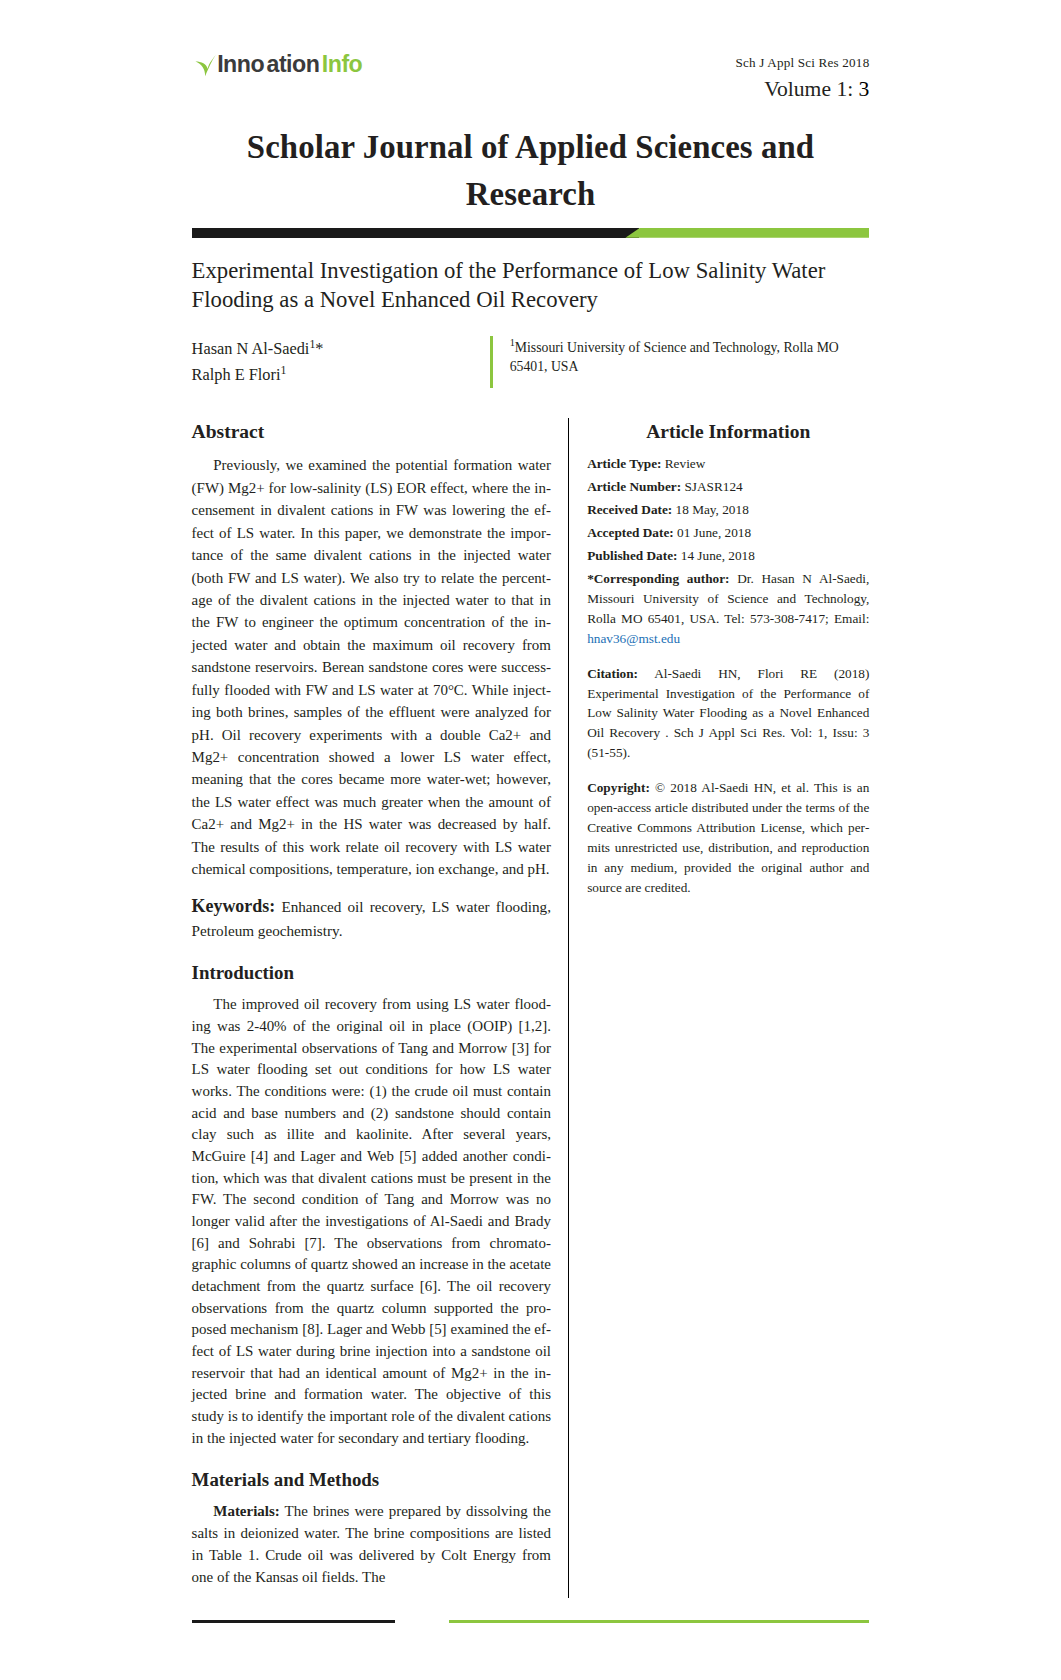Inno ation Info
Sch J Appl Sci Res 2018
Volume 1: 3
Scholar Journal of Applied Sciences and Research
Experimental Investigation of the Performance of Low Salinity Water Flooding as a Novel Enhanced Oil Recovery
Hasan N Al-Saedi1*
Ralph E Flori1
1Missouri University of Science and Technology, Rolla MO 65401, USA
Abstract
Previously, we examined the potential formation water (FW) Mg2+ for low-salinity (LS) EOR effect, where the incensement in divalent cations in FW was lowering the effect of LS water. In this paper, we demonstrate the importance of the same divalent cations in the injected water (both FW and LS water). We also try to relate the percentage of the divalent cations in the injected water to that in the FW to engineer the optimum concentration of the injected water and obtain the maximum oil recovery from sandstone reservoirs. Berean sandstone cores were successfully flooded with FW and LS water at 70°C. While injecting both brines, samples of the effluent were analyzed for pH. Oil recovery experiments with a double Ca2+ and Mg2+ concentration showed a lower LS water effect, meaning that the cores became more water-wet; however, the LS water effect was much greater when the amount of Ca2+ and Mg2+ in the HS water was decreased by half. The results of this work relate oil recovery with LS water chemical compositions, temperature, ion exchange, and pH.
Keywords: Enhanced oil recovery, LS water flooding, Petroleum geochemistry.
Introduction
The improved oil recovery from using LS water flooding was 2-40% of the original oil in place (OOIP) [1,2]. The experimental observations of Tang and Morrow [3] for LS water flooding set out conditions for how LS water works. The conditions were: (1) the crude oil must contain acid and base numbers and (2) sandstone should contain clay such as illite and kaolinite. After several years, McGuire [4] and Lager and Web [5] added another condition, which was that divalent cations must be present in the FW. The second condition of Tang and Morrow was no longer valid after the investigations of Al-Saedi and Brady [6] and Sohrabi [7]. The observations from chromatographic columns of quartz showed an increase in the acetate detachment from the quartz surface [6]. The oil recovery observations from the quartz column supported the proposed mechanism [8]. Lager and Webb [5] examined the effect of LS water during brine injection into a sandstone oil reservoir that had an identical amount of Mg2+ in the injected brine and formation water. The objective of this study is to identify the important role of the divalent cations in the injected water for secondary and tertiary flooding.
Materials and Methods
Materials: The brines were prepared by dissolving the salts in deionized water. The brine compositions are listed in Table 1. Crude oil was delivered by Colt Energy from one of the Kansas oil fields. The
Article Information
Article Type: Review
Article Number: SJASR124
Received Date: 18 May, 2018
Accepted Date: 01 June, 2018
Published Date: 14 June, 2018
*Corresponding author: Dr. Hasan N Al-Saedi, Missouri University of Science and Technology, Rolla MO 65401, USA. Tel: 573-308-7417; Email: hnav36@mst.edu
Citation: Al-Saedi HN, Flori RE (2018) Experimental Investigation of the Performance of Low Salinity Water Flooding as a Novel Enhanced Oil Recovery . Sch J Appl Sci Res. Vol: 1, Issu: 3 (51-55).
Copyright: © 2018 Al-Saedi HN, et al. This is an open-access article distributed under the terms of the Creative Commons Attribution License, which permits unrestricted use, distribution, and reproduction in any medium, provided the original author and source are credited.